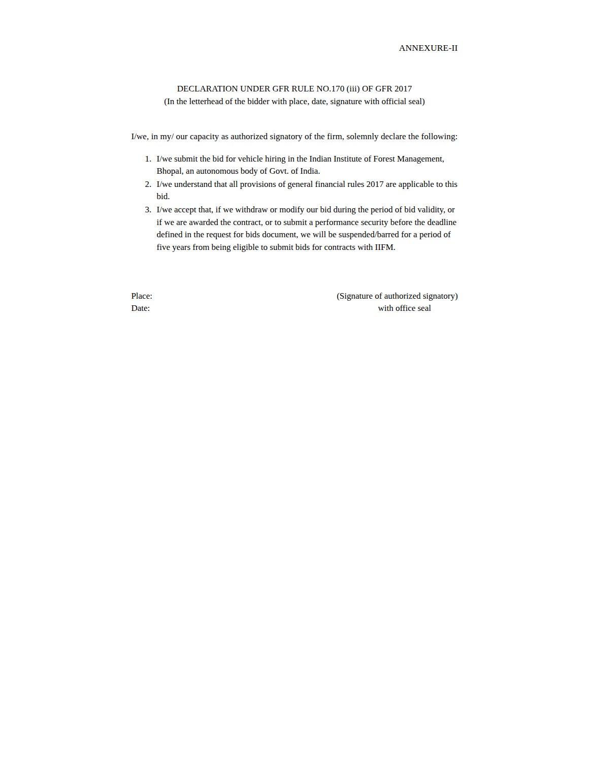ANNEXURE-II
DECLARATION UNDER GFR RULE NO.170 (iii) OF GFR 2017
(In the letterhead of the bidder with place, date, signature with official seal)
I/we, in my/ our capacity as authorized signatory of the firm, solemnly declare the following:
I/we submit the bid for vehicle hiring in the Indian Institute of Forest Management, Bhopal, an autonomous body of Govt. of India.
I/we understand that all provisions of general financial rules 2017 are applicable to this bid.
I/we accept that, if we withdraw or modify our bid during the period of bid validity, or if we are awarded the contract, or to submit a performance security before the deadline defined in the request for bids document, we will be suspended/barred for a period of five years from being eligible to submit bids for contracts with IIFM.
| Place: | (Signature of authorized signatory) |
| Date: | with office seal |